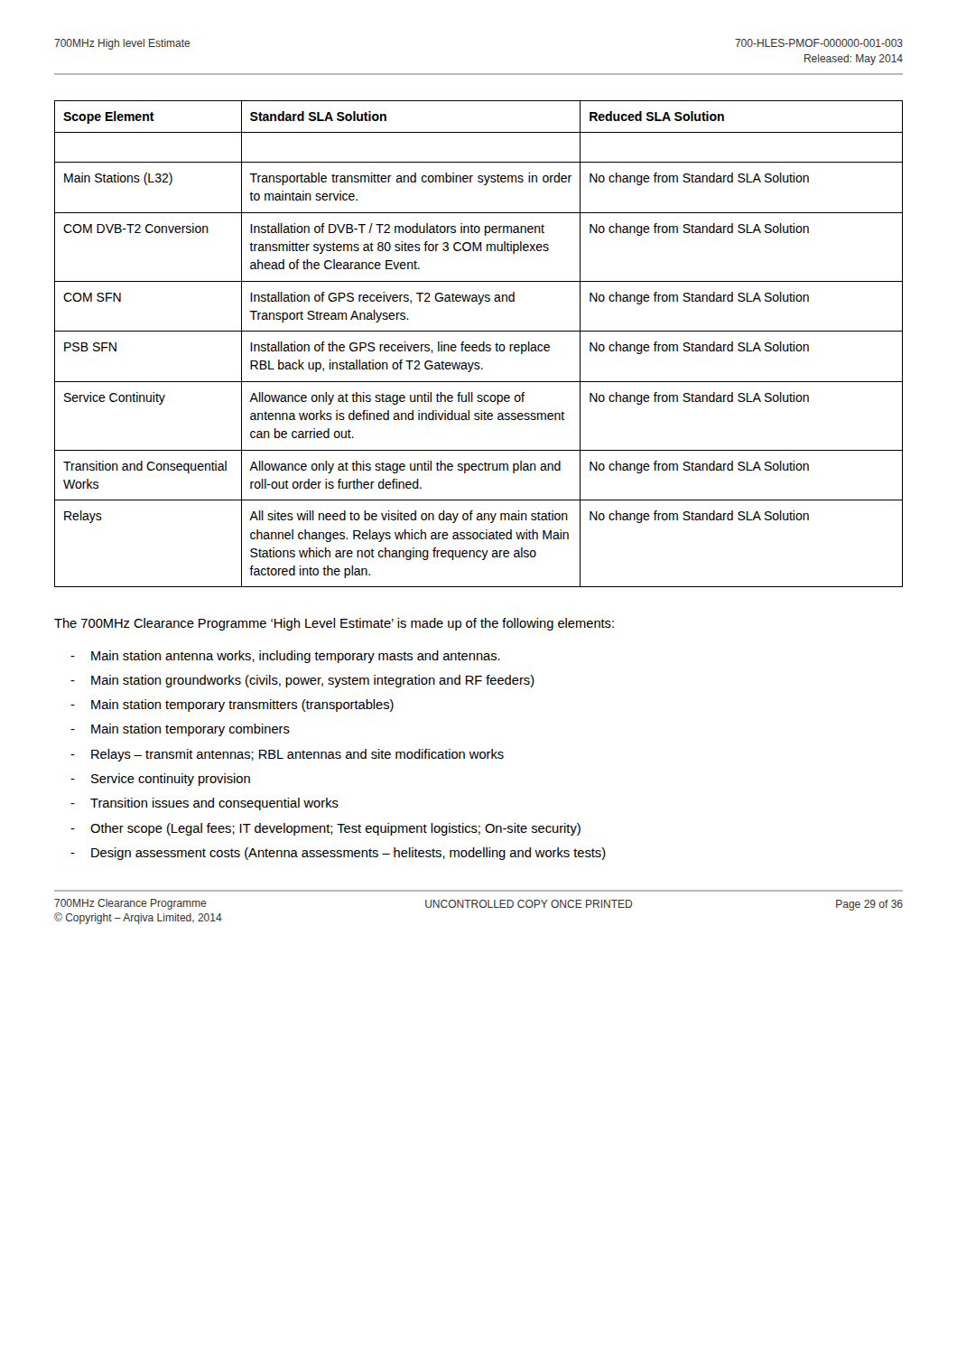700MHz High level Estimate
700-HLES-PMOF-000000-001-003
Released: May 2014
| Scope Element | Standard SLA Solution | Reduced SLA Solution |
| --- | --- | --- |
| Main Stations (L32) | Transportable transmitter and combiner systems in order to maintain service. | No change from Standard SLA Solution |
| COM DVB-T2 Conversion | Installation of DVB-T / T2 modulators into permanent transmitter systems at 80 sites for 3 COM multiplexes ahead of the Clearance Event. | No change from Standard SLA Solution |
| COM SFN | Installation of GPS receivers, T2 Gateways and Transport Stream Analysers. | No change from Standard SLA Solution |
| PSB SFN | Installation of the GPS receivers, line feeds to replace RBL back up, installation of T2 Gateways. | No change from Standard SLA Solution |
| Service Continuity | Allowance only at this stage until the full scope of antenna works is defined and individual site assessment can be carried out. | No change from Standard SLA Solution |
| Transition and Consequential Works | Allowance only at this stage until the spectrum plan and roll-out order is further defined. | No change from Standard SLA Solution |
| Relays | All sites will need to be visited on day of any main station channel changes. Relays which are associated with Main Stations which are not changing frequency are also factored into the plan. | No change from Standard SLA Solution |
The 700MHz Clearance Programme ‘High Level Estimate’ is made up of the following elements:
Main station antenna works, including temporary masts and antennas.
Main station groundworks (civils, power, system integration and RF feeders)
Main station temporary transmitters (transportables)
Main station temporary combiners
Relays – transmit antennas; RBL antennas and site modification works
Service continuity provision
Transition issues and consequential works
Other scope (Legal fees; IT development; Test equipment logistics; On-site security)
Design assessment costs (Antenna assessments – helitests, modelling and works tests)
700MHz Clearance Programme
© Copyright – Arqiva Limited, 2014
UNCONTROLLED COPY ONCE PRINTED
Page 29 of 36